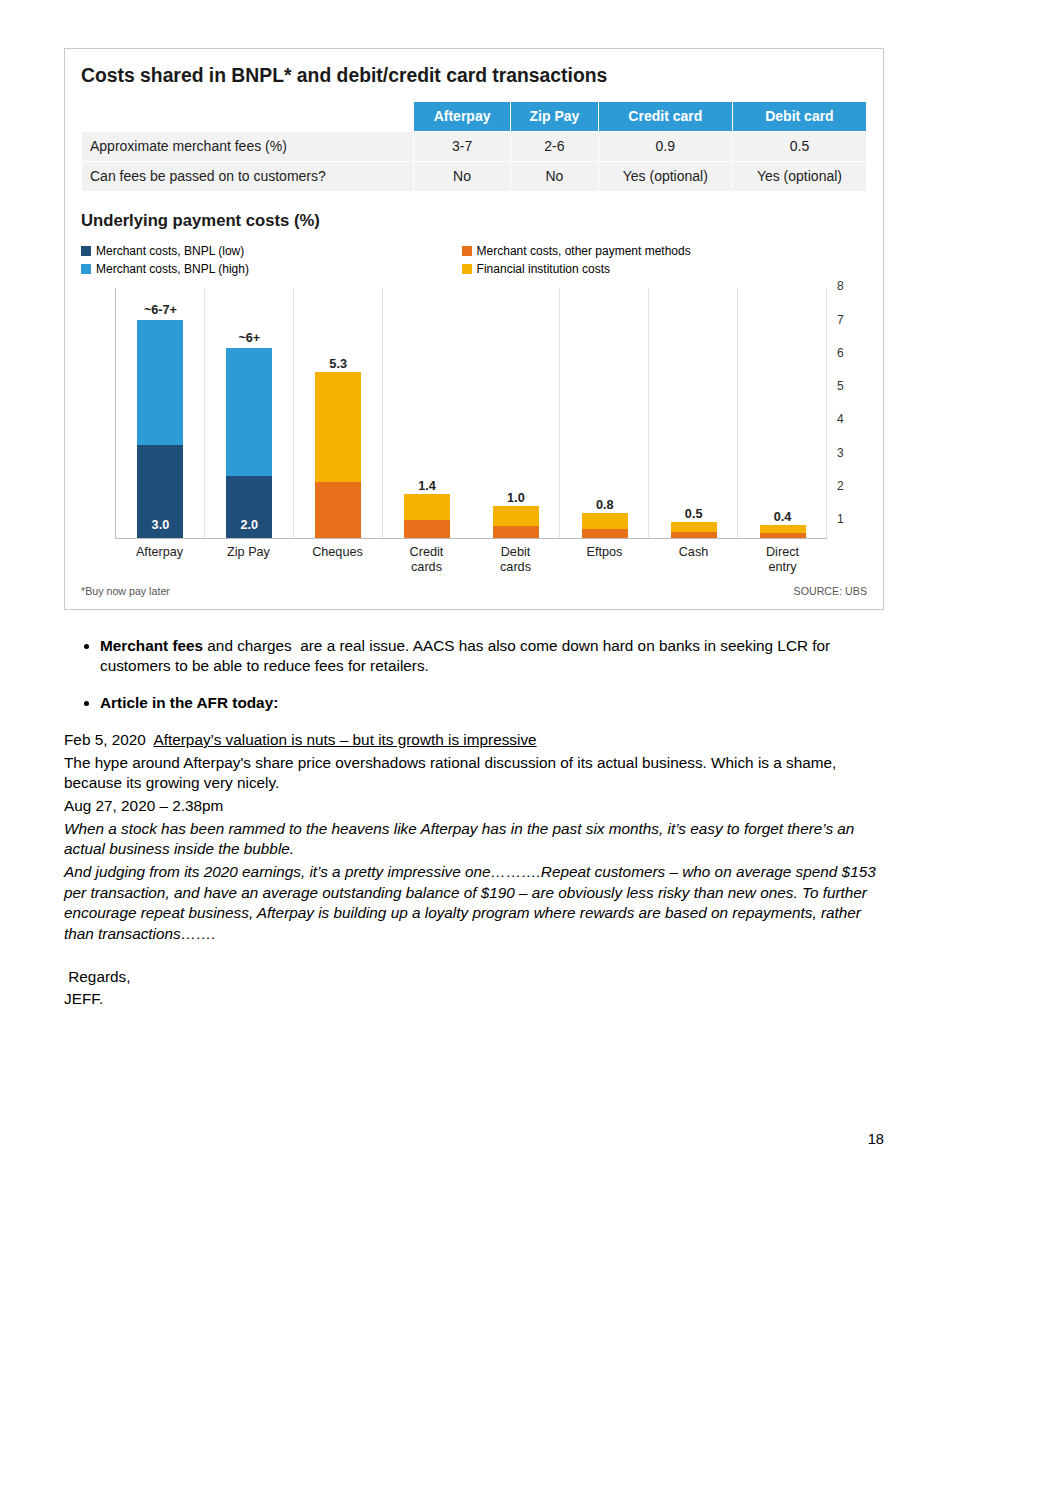Costs shared in BNPL* and debit/credit card transactions
| | Afterpay | Zip Pay | Credit card | Debit card |
| --- | --- | --- | --- | --- |
| Approximate merchant fees (%) | 3-7 | 2-6 | 0.9 | 0.5 |
| Can fees be passed on to customers? | No | No | Yes (optional) | Yes (optional) |
Underlying payment costs (%)
Merchant costs, BNPL (low)
Merchant costs, BNPL (high)
Merchant costs, other payment methods
Financial institution costs
8
7
6
5
4
3
2
1
~6-7+ 3.0
~6+ 2.0
5.3
1.4
1.0
0.8
0.5
0.4
Afterpay
Zip Pay
Cheques
Credit
cards
Debit
cards
Eftpos
Cash
Direct
entry
*Buy now pay later SOURCE: UBS
Merchant fees and charges are a real issue. AACS has also come down hard on banks in seeking LCR for customers to be able to reduce fees for retailers.
Article in the AFR today:
Feb 5, 2020 Afterpay’s valuation is nuts – but its growth is impressive
The hype around Afterpay's share price overshadows rational discussion of its actual business. Which is a shame, because its growing very nicely.
Aug 27, 2020 – 2.38pm
When a stock has been rammed to the heavens like Afterpay has in the past six months, it’s easy to forget there’s an actual business inside the bubble.
And judging from its 2020 earnings, it’s a pretty impressive one……….Repeat customers – who on average spend $153 per transaction, and have an average outstanding balance of $190 – are obviously less risky than new ones. To further encourage repeat business, Afterpay is building up a loyalty program where rewards are based on repayments, rather than transactions…….
Regards,
JEFF.
18